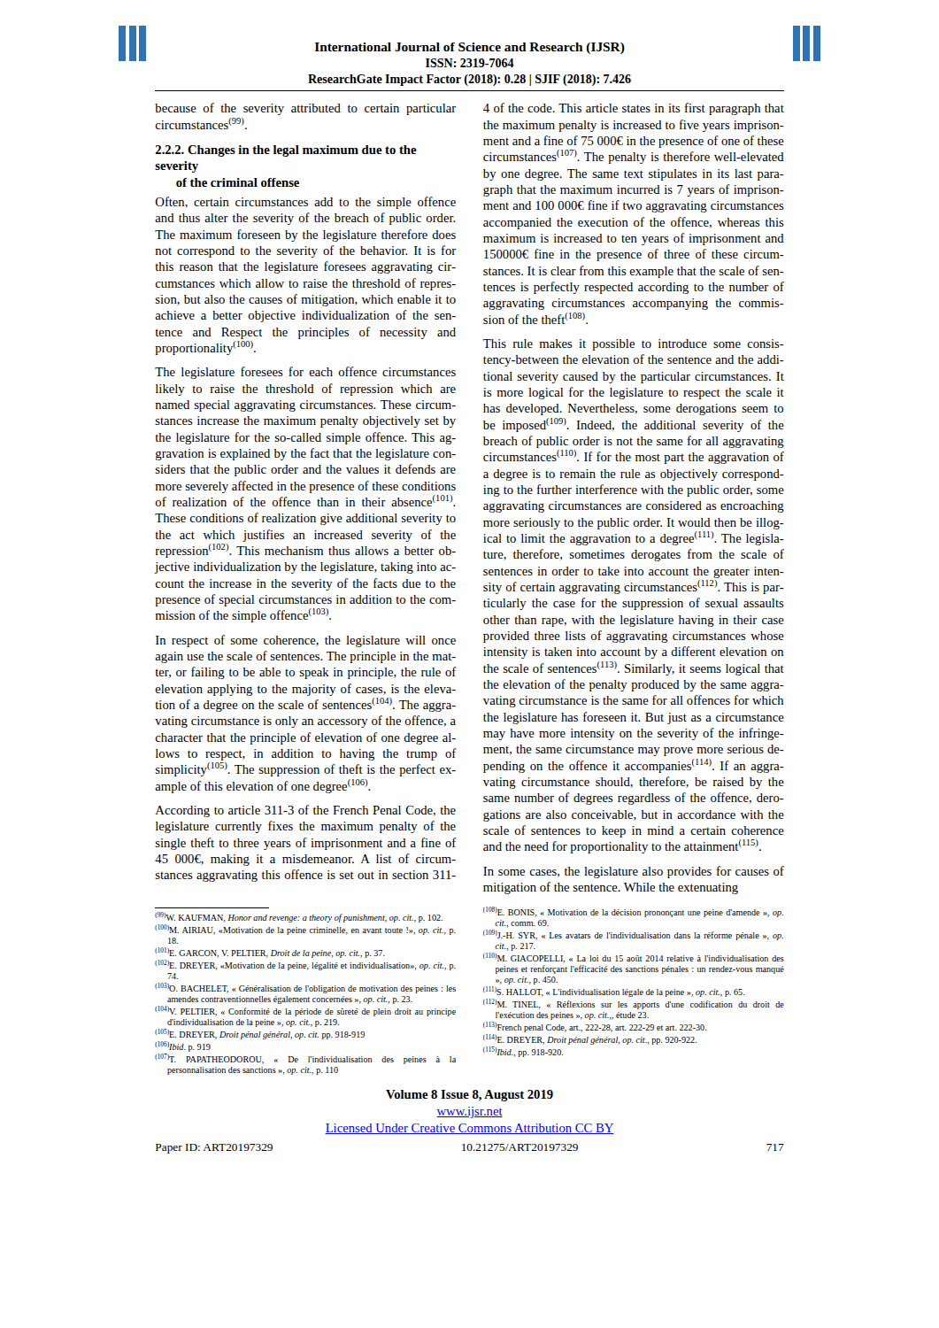International Journal of Science and Research (IJSR)
ISSN: 2319-7064
ResearchGate Impact Factor (2018): 0.28 | SJIF (2018): 7.426
because of the severity attributed to certain particular circumstances(99).
2.2.2. Changes in the legal maximum due to the severity of the criminal offense
Often, certain circumstances add to the simple offence and thus alter the severity of the breach of public order. The maximum foreseen by the legislature therefore does not correspond to the severity of the behavior. It is for this reason that the legislature foresees aggravating circumstances which allow to raise the threshold of repression, but also the causes of mitigation, which enable it to achieve a better objective individualization of the sentence and Respect the principles of necessity and proportionality(100).
The legislature foresees for each offence circumstances likely to raise the threshold of repression which are named special aggravating circumstances. These circumstances increase the maximum penalty objectively set by the legislature for the so-called simple offence. This aggravation is explained by the fact that the legislature considers that the public order and the values it defends are more severely affected in the presence of these conditions of realization of the offence than in their absence(101). These conditions of realization give additional severity to the act which justifies an increased severity of the repression(102). This mechanism thus allows a better objective individualization by the legislature, taking into account the increase in the severity of the facts due to the presence of special circumstances in addition to the commission of the simple offence(103).
In respect of some coherence, the legislature will once again use the scale of sentences. The principle in the matter, or failing to be able to speak in principle, the rule of elevation applying to the majority of cases, is the elevation of a degree on the scale of sentences(104). The aggravating circumstance is only an accessory of the offence, a character that the principle of elevation of one degree allows to respect, in addition to having the trump of simplicity(105). The suppression of theft is the perfect example of this elevation of one degree(106).
According to article 311-3 of the French Penal Code, the legislature currently fixes the maximum penalty of the single theft to three years of imprisonment and a fine of 45 000€, making it a misdemeanor. A list of circumstances aggravating this offence is set out in section 311-4 of the code. This article states in its first paragraph that the maximum penalty is increased to five years imprisonment and a fine of 75 000€ in the presence of one of these circumstances(107). The penalty is therefore well-elevated by one degree. The same text stipulates in its last paragraph that the maximum incurred is 7 years of imprisonment and 100 000€ fine if two aggravating circumstances accompanied the execution of the offence, whereas this maximum is increased to ten years of imprisonment and 150000€ fine in the presence of three of these circumstances. It is clear from this example that the scale of sentences is perfectly respected according to the number of aggravating circumstances accompanying the commission of the theft(108).
This rule makes it possible to introduce some consistency-between the elevation of the sentence and the additional severity caused by the particular circumstances. It is more logical for the legislature to respect the scale it has developed. Nevertheless, some derogations seem to be imposed(109). Indeed, the additional severity of the breach of public order is not the same for all aggravating circumstances(110). If for the most part the aggravation of a degree is to remain the rule as objectively corresponding to the further interference with the public order, some aggravating circumstances are considered as encroaching more seriously to the public order. It would then be illogical to limit the aggravation to a degree(111). The legislature, therefore, sometimes derogates from the scale of sentences in order to take into account the greater intensity of certain aggravating circumstances(112). This is particularly the case for the suppression of sexual assaults other than rape, with the legislature having in their case provided three lists of aggravating circumstances whose intensity is taken into account by a different elevation on the scale of sentences(113). Similarly, it seems logical that the elevation of the penalty produced by the same aggravating circumstance is the same for all offences for which the legislature has foreseen it. But just as a circumstance may have more intensity on the severity of the infringement, the same circumstance may prove more serious depending on the offence it accompanies(114). If an aggravating circumstance should, therefore, be raised by the same number of degrees regardless of the offence, derogations are also conceivable, but in accordance with the scale of sentences to keep in mind a certain coherence and the need for proportionality to the attainment(115).
In some cases, the legislature also provides for causes of mitigation of the sentence. While the extenuating
(99)W. KAUFMAN, Honor and revenge: a theory of punishment, op. cit., p. 102.
(100)M. AIRIAU, «Motivation de la peine criminelle, en avant toute !», op. cit., p. 18.
(101)E. GARCON, V. PELTIER, Droit de la peine, op. cit., p. 37.
(102)E. DREYER, «Motivation de la peine, légalité et individualisation», op. cit., p. 74.
(103)O. BACHELET, « Généralisation de l'obligation de motivation des peines : les amendes contraventionnelles également concernées », op. cit., p. 23.
(104)V. PELTIER, « Conformité de la période de sûreté de plein droit au principe d'individualisation de la peine », op. cit., p. 219.
(105)E. DREYER, Droit pénal général, op. cit. pp. 918-919
(106)Ibid. p. 919
(107)T. PAPATHEODOROU, « De l'individualisation des peines à la personnalisation des sanctions », op. cit., p. 110
(108)E. BONIS, « Motivation de la décision prononçant une peine d'amende », op. cit., comm. 69.
(109)J.-H. SYR, « Les avatars de l'individualisation dans la réforme pénale », op. cit., p. 217.
(110)M. GIACOPELLI, « La loi du 15 août 2014 relative à l'individualisation des peines et renforçant l'efficacité des sanctions pénales : un rendez-vous manqué », op. cit., p. 450.
(111)S. HALLOT, « L'individualisation légale de la peine », op. cit., p. 65.
(112)M. TINEL, « Réflexions sur les apports d'une codification du droit de l'exécution des peines », op. cit.,, étude 23.
(113)French penal Code, art., 222-28, art. 222-29 et art. 222-30.
(114)E. DREYER, Droit pénal général, op. cit., pp. 920-922.
(115)Ibid., pp. 918-920.
Volume 8 Issue 8, August 2019
www.ijsr.net
Licensed Under Creative Commons Attribution CC BY
Paper ID: ART20197329
10.21275/ART20197329
717